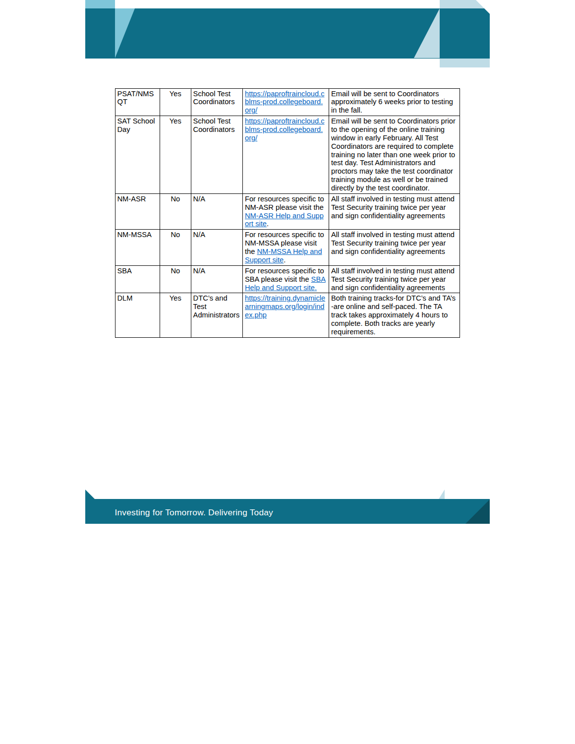| PSAT/NMSQT | Yes | School Test Coordinators | https://paproftraincloud.cblms-prod.collegeboard.org/ | Email will be sent to Coordinators approximately 6 weeks prior to testing in the fall. |
| SAT School Day | Yes | School Test Coordinators | https://paproftraincloud.cblms-prod.collegeboard.org/ | Email will be sent to Coordinators prior to the opening of the online training window in early February. All Test Coordinators are required to complete training no later than one week prior to test day. Test Administrators and proctors may take the test coordinator training module as well or be trained directly by the test coordinator. |
| NM-ASR | No | N/A | For resources specific to NM-ASR please visit the NM-ASR Help and Support site . | All staff involved in testing must attend Test Security training twice per year and sign confidentiality agreements |
| NM-MSSA | No | N/A | For resources specific to NM-MSSA please visit the NM-MSSA Help and Support site . | All staff involved in testing must attend Test Security training twice per year and sign confidentiality agreements |
| SBA | No | N/A | For resources specific to SBA please visit the SBA Help and Support site. | All staff involved in testing must attend Test Security training twice per year and sign confidentiality agreements |
| DLM | Yes | DTC’s and Test Administrators | https://training.dynamiclearningmaps.org/login/index.php | Both training tracks-for DTC’s and TA’s -are online and self-paced. The TA track takes approximately 4 hours to complete. Both tracks are yearly requirements. |
Investing for Tomorrow. Delivering Today